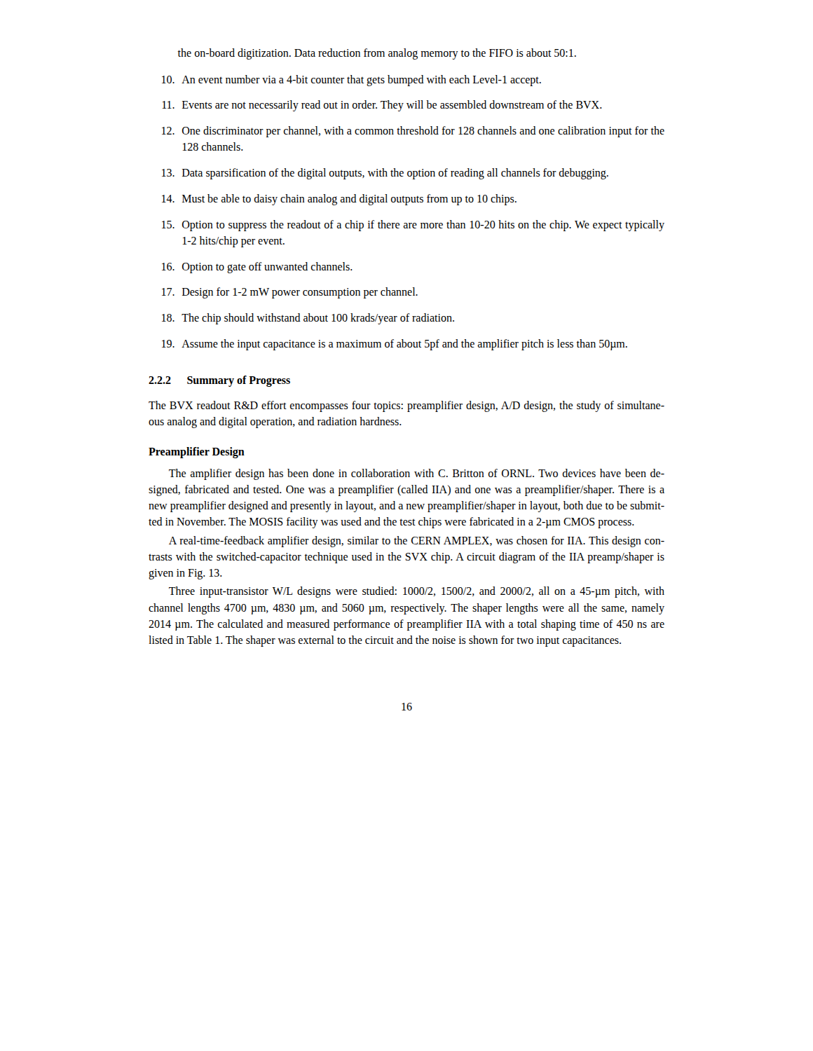the on-board digitization. Data reduction from analog memory to the FIFO is about 50:1.
An event number via a 4-bit counter that gets bumped with each Level-1 accept.
Events are not necessarily read out in order. They will be assembled downstream of the BVX.
One discriminator per channel, with a common threshold for 128 channels and one calibration input for the 128 channels.
Data sparsification of the digital outputs, with the option of reading all channels for debugging.
Must be able to daisy chain analog and digital outputs from up to 10 chips.
Option to suppress the readout of a chip if there are more than 10-20 hits on the chip. We expect typically 1-2 hits/chip per event.
Option to gate off unwanted channels.
Design for 1-2 mW power consumption per channel.
The chip should withstand about 100 krads/year of radiation.
Assume the input capacitance is a maximum of about 5pf and the amplifier pitch is less than 50µm.
2.2.2 Summary of Progress
The BVX readout R&D effort encompasses four topics: preamplifier design, A/D design, the study of simultaneous analog and digital operation, and radiation hardness.
Preamplifier Design
The amplifier design has been done in collaboration with C. Britton of ORNL. Two devices have been designed, fabricated and tested. One was a preamplifier (called IIA) and one was a preamplifier/shaper. There is a new preamplifier designed and presently in layout, and a new preamplifier/shaper in layout, both due to be submitted in November. The MOSIS facility was used and the test chips were fabricated in a 2-µm CMOS process.
A real-time-feedback amplifier design, similar to the CERN AMPLEX, was chosen for IIA. This design contrasts with the switched-capacitor technique used in the SVX chip. A circuit diagram of the IIA preamp/shaper is given in Fig. 13.
Three input-transistor W/L designs were studied: 1000/2, 1500/2, and 2000/2, all on a 45-µm pitch, with channel lengths 4700 µm, 4830 µm, and 5060 µm, respectively. The shaper lengths were all the same, namely 2014 µm. The calculated and measured performance of preamplifier IIA with a total shaping time of 450 ns are listed in Table 1. The shaper was external to the circuit and the noise is shown for two input capacitances.
16